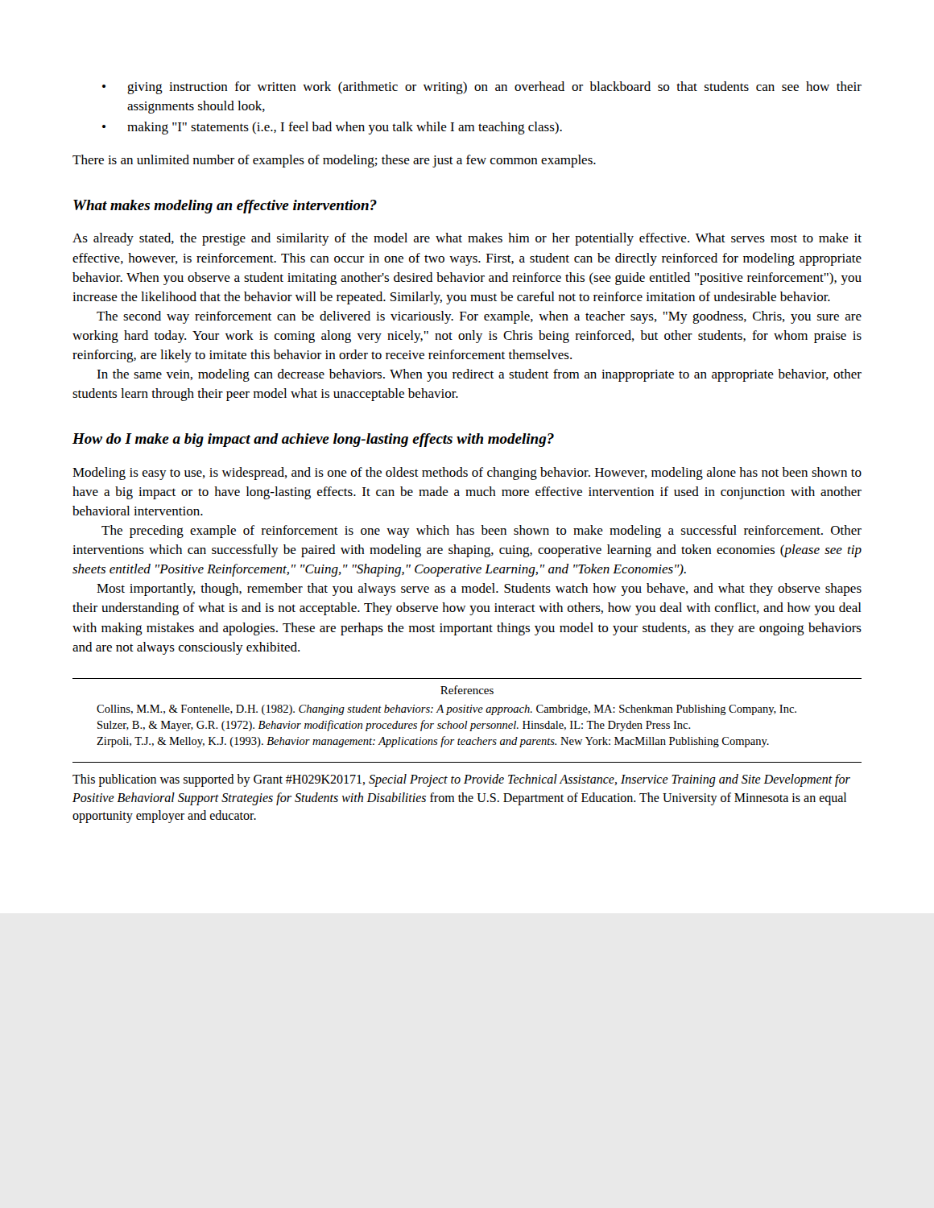giving instruction for written work (arithmetic or writing) on an overhead or blackboard so that students can see how their assignments should look,
making "I" statements (i.e., I feel bad when you talk while I am teaching class).
There is an unlimited number of examples of modeling; these are just a few common examples.
What makes modeling an effective intervention?
As already stated, the prestige and similarity of the model are what makes him or her potentially effective. What serves most to make it effective, however, is reinforcement. This can occur in one of two ways. First, a student can be directly reinforced for modeling appropriate behavior. When you observe a student imitating another's desired behavior and reinforce this (see guide entitled "positive reinforcement"), you increase the likelihood that the behavior will be repeated. Similarly, you must be careful not to reinforce imitation of undesirable behavior.
The second way reinforcement can be delivered is vicariously. For example, when a teacher says, "My goodness, Chris, you sure are working hard today. Your work is coming along very nicely," not only is Chris being reinforced, but other students, for whom praise is reinforcing, are likely to imitate this behavior in order to receive reinforcement themselves.
In the same vein, modeling can decrease behaviors. When you redirect a student from an inappropriate to an appropriate behavior, other students learn through their peer model what is unacceptable behavior.
How do I make a big impact and achieve long-lasting effects with modeling?
Modeling is easy to use, is widespread, and is one of the oldest methods of changing behavior. However, modeling alone has not been shown to have a big impact or to have long-lasting effects. It can be made a much more effective intervention if used in conjunction with another behavioral intervention.
The preceding example of reinforcement is one way which has been shown to make modeling a successful reinforcement. Other interventions which can successfully be paired with modeling are shaping, cuing, cooperative learning and token economies (please see tip sheets entitled "Positive Reinforcement," "Cuing," "Shaping," Cooperative Learning," and "Token Economies").
Most importantly, though, remember that you always serve as a model. Students watch how you behave, and what they observe shapes their understanding of what is and is not acceptable. They observe how you interact with others, how you deal with conflict, and how you deal with making mistakes and apologies. These are perhaps the most important things you model to your students, as they are ongoing behaviors and are not always consciously exhibited.
References
Collins, M.M., & Fontenelle, D.H. (1982). Changing student behaviors: A positive approach. Cambridge, MA: Schenkman Publishing Company, Inc.
Sulzer, B., & Mayer, G.R. (1972). Behavior modification procedures for school personnel. Hinsdale, IL: The Dryden Press Inc.
Zirpoli, T.J., & Melloy, K.J. (1993). Behavior management: Applications for teachers and parents. New York: MacMillan Publishing Company.
This publication was supported by Grant #H029K20171, Special Project to Provide Technical Assistance, Inservice Training and Site Development for Positive Behavioral Support Strategies for Students with Disabilities from the U.S. Department of Education. The University of Minnesota is an equal opportunity employer and educator.